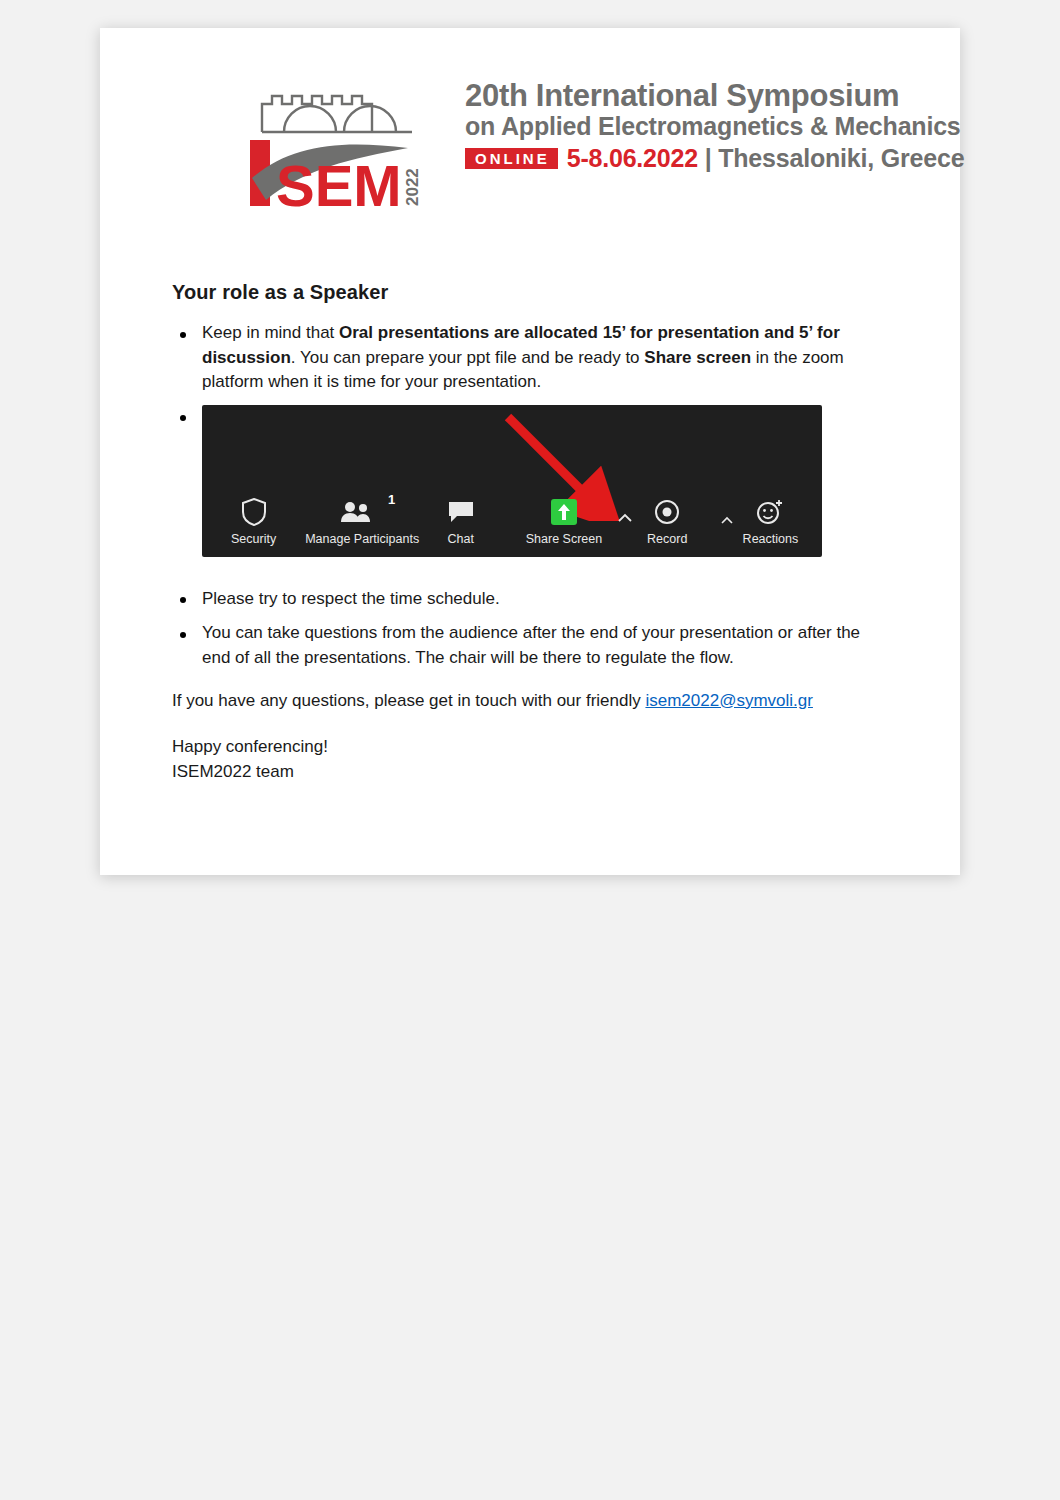SEM 2022
20th International Symposium
on Applied Electromagnetics & Mechanics
ONLINE 5-8.06.2022 | Thessaloniki, Greece
Your role as a Speaker
Keep in mind that Oral presentations are allocated 15’ for presentation and 5’ for discussion. You can prepare your ppt file and be ready to Share screen in the zoom platform when it is time for your presentation.
Security
1
Manage Participants
Chat
Share Screen
Record
Reactions
Please try to respect the time schedule.
You can take questions from the audience after the end of your presentation or after the end of all the presentations. The chair will be there to regulate the flow.
If you have any questions, please get in touch with our friendly isem2022@symvoli.gr
Happy conferencing!
ISEM2022 team